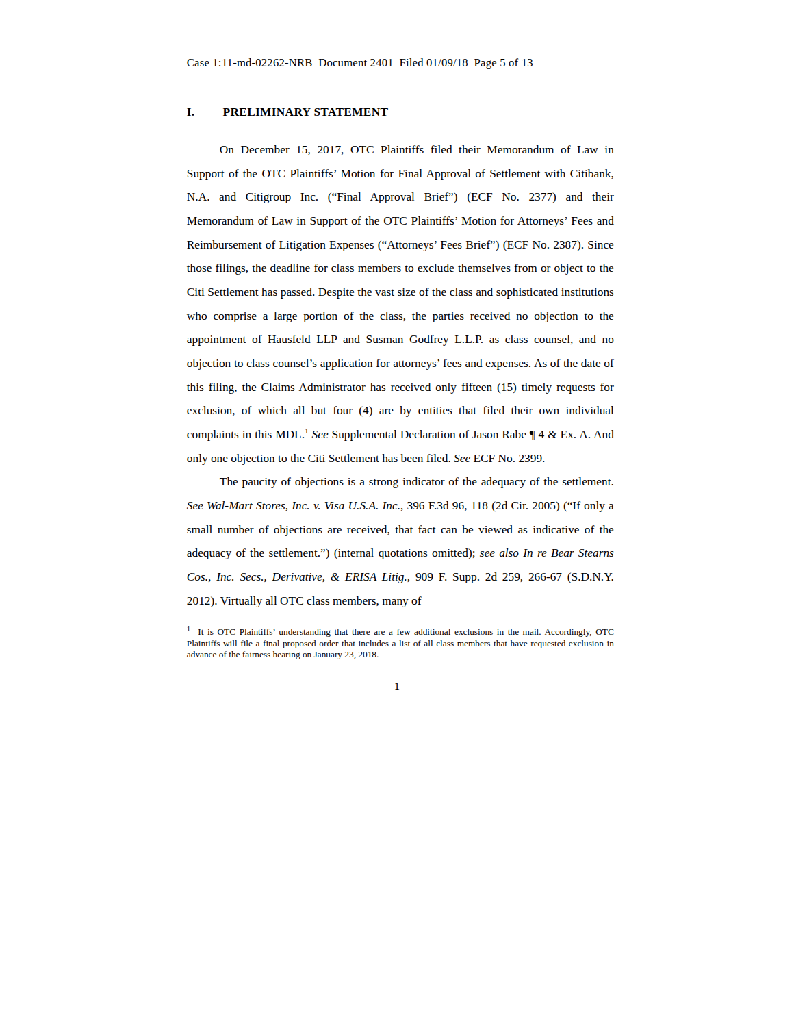Case 1:11-md-02262-NRB Document 2401 Filed 01/09/18 Page 5 of 13
I. PRELIMINARY STATEMENT
On December 15, 2017, OTC Plaintiffs filed their Memorandum of Law in Support of the OTC Plaintiffs’ Motion for Final Approval of Settlement with Citibank, N.A. and Citigroup Inc. (“Final Approval Brief”) (ECF No. 2377) and their Memorandum of Law in Support of the OTC Plaintiffs’ Motion for Attorneys’ Fees and Reimbursement of Litigation Expenses (“Attorneys’ Fees Brief”) (ECF No. 2387). Since those filings, the deadline for class members to exclude themselves from or object to the Citi Settlement has passed. Despite the vast size of the class and sophisticated institutions who comprise a large portion of the class, the parties received no objection to the appointment of Hausfeld LLP and Susman Godfrey L.L.P. as class counsel, and no objection to class counsel’s application for attorneys’ fees and expenses. As of the date of this filing, the Claims Administrator has received only fifteen (15) timely requests for exclusion, of which all but four (4) are by entities that filed their own individual complaints in this MDL.1 See Supplemental Declaration of Jason Rabe ¶ 4 & Ex. A. And only one objection to the Citi Settlement has been filed. See ECF No. 2399.
The paucity of objections is a strong indicator of the adequacy of the settlement. See Wal-Mart Stores, Inc. v. Visa U.S.A. Inc., 396 F.3d 96, 118 (2d Cir. 2005) (“If only a small number of objections are received, that fact can be viewed as indicative of the adequacy of the settlement.”) (internal quotations omitted); see also In re Bear Stearns Cos., Inc. Secs., Derivative, & ERISA Litig., 909 F. Supp. 2d 259, 266-67 (S.D.N.Y. 2012). Virtually all OTC class members, many of
1 It is OTC Plaintiffs’ understanding that there are a few additional exclusions in the mail. Accordingly, OTC Plaintiffs will file a final proposed order that includes a list of all class members that have requested exclusion in advance of the fairness hearing on January 23, 2018.
1